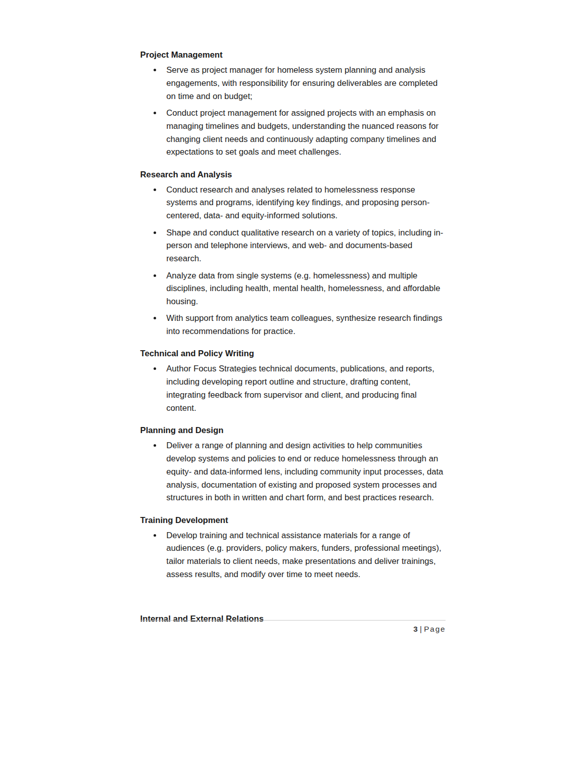Project Management
Serve as project manager for homeless system planning and analysis engagements, with responsibility for ensuring deliverables are completed on time and on budget;
Conduct project management for assigned projects with an emphasis on managing timelines and budgets, understanding the nuanced reasons for changing client needs and continuously adapting company timelines and expectations to set goals and meet challenges.
Research and Analysis
Conduct research and analyses related to homelessness response systems and programs, identifying key findings, and proposing person-centered, data- and equity-informed solutions.
Shape and conduct qualitative research on a variety of topics, including in-person and telephone interviews, and web- and documents-based research.
Analyze data from single systems (e.g. homelessness) and multiple disciplines, including health, mental health, homelessness, and affordable housing.
With support from analytics team colleagues, synthesize research findings into recommendations for practice.
Technical and Policy Writing
Author Focus Strategies technical documents, publications, and reports, including developing report outline and structure, drafting content, integrating feedback from supervisor and client, and producing final content.
Planning and Design
Deliver a range of planning and design activities to help communities develop systems and policies to end or reduce homelessness through an equity- and data-informed lens, including community input processes, data analysis, documentation of existing and proposed system processes and structures in both in written and chart form, and best practices research.
Training Development
Develop training and technical assistance materials for a range of audiences (e.g. providers, policy makers, funders, professional meetings), tailor materials to client needs, make presentations and deliver trainings, assess results, and modify over time to meet needs.
Internal and External Relations
3 | Page